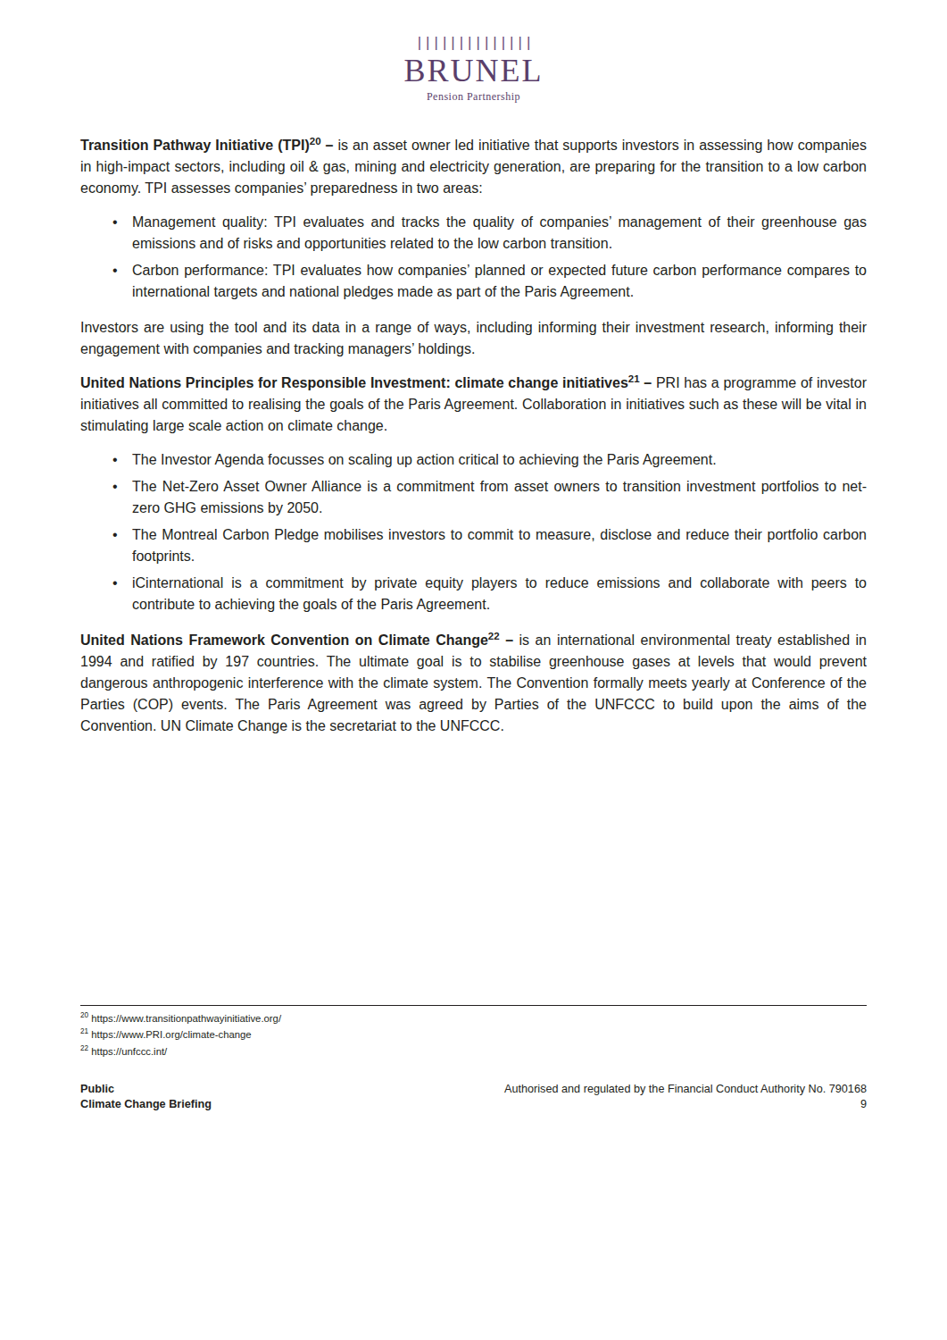||||||||||||||
BRUNEL
Pension Partnership
Transition Pathway Initiative (TPI)20 – is an asset owner led initiative that supports investors in assessing how companies in high-impact sectors, including oil & gas, mining and electricity generation, are preparing for the transition to a low carbon economy. TPI assesses companies’ preparedness in two areas:
Management quality: TPI evaluates and tracks the quality of companies’ management of their greenhouse gas emissions and of risks and opportunities related to the low carbon transition.
Carbon performance: TPI evaluates how companies’ planned or expected future carbon performance compares to international targets and national pledges made as part of the Paris Agreement.
Investors are using the tool and its data in a range of ways, including informing their investment research, informing their engagement with companies and tracking managers’ holdings.
United Nations Principles for Responsible Investment: climate change initiatives21 – PRI has a programme of investor initiatives all committed to realising the goals of the Paris Agreement. Collaboration in initiatives such as these will be vital in stimulating large scale action on climate change.
The Investor Agenda focusses on scaling up action critical to achieving the Paris Agreement.
The Net-Zero Asset Owner Alliance is a commitment from asset owners to transition investment portfolios to net-zero GHG emissions by 2050.
The Montreal Carbon Pledge mobilises investors to commit to measure, disclose and reduce their portfolio carbon footprints.
iCinternational is a commitment by private equity players to reduce emissions and collaborate with peers to contribute to achieving the goals of the Paris Agreement.
United Nations Framework Convention on Climate Change22 – is an international environmental treaty established in 1994 and ratified by 197 countries. The ultimate goal is to stabilise greenhouse gases at levels that would prevent dangerous anthropogenic interference with the climate system. The Convention formally meets yearly at Conference of the Parties (COP) events. The Paris Agreement was agreed by Parties of the UNFCCC to build upon the aims of the Convention. UN Climate Change is the secretariat to the UNFCCC.
20 https://www.transitionpathwayinitiative.org/
21 https://www.PRI.org/climate-change
22 https://unfccc.int/
Public
Climate Change Briefing
Authorised and regulated by the Financial Conduct Authority No. 790168 9